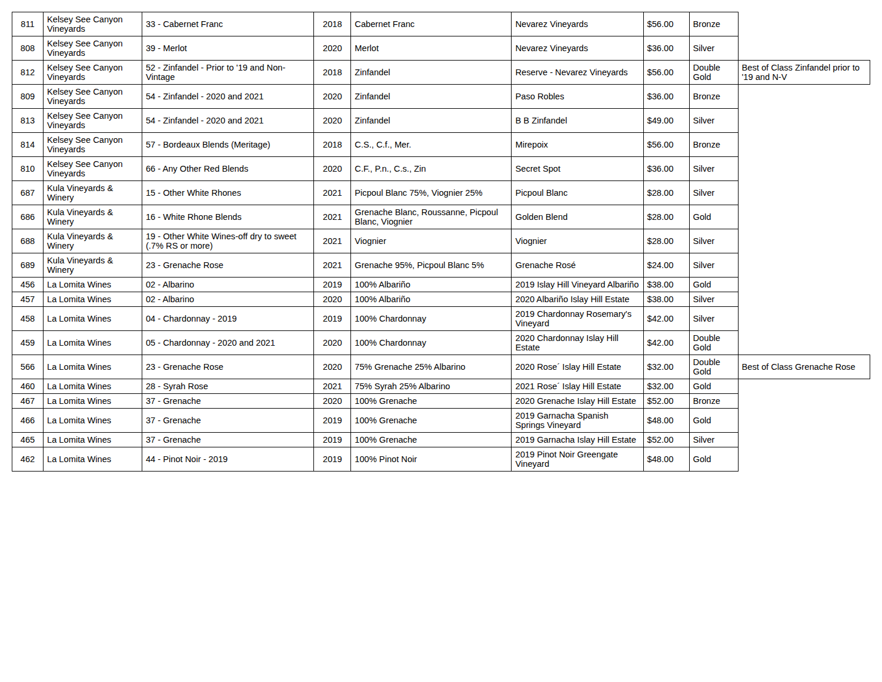| 811 | Kelsey See Canyon Vineyards | 33 - Cabernet Franc | 2018 | Cabernet Franc | Nevarez Vineyards | $56.00 | Bronze | |
| 808 | Kelsey See Canyon Vineyards | 39 - Merlot | 2020 | Merlot | Nevarez Vineyards | $36.00 | Silver | |
| 812 | Kelsey See Canyon Vineyards | 52 - Zinfandel - Prior to '19 and Non-Vintage | 2018 | Zinfandel | Reserve - Nevarez Vineyards | $56.00 | Double Gold | Best of Class Zinfandel prior to '19 and N-V |
| 809 | Kelsey See Canyon Vineyards | 54 - Zinfandel - 2020 and 2021 | 2020 | Zinfandel | Paso Robles | $36.00 | Bronze | |
| 813 | Kelsey See Canyon Vineyards | 54 - Zinfandel - 2020 and 2021 | 2020 | Zinfandel | B B Zinfandel | $49.00 | Silver | |
| 814 | Kelsey See Canyon Vineyards | 57 - Bordeaux Blends (Meritage) | 2018 | C.S., C.f., Mer. | Mirepoix | $56.00 | Bronze | |
| 810 | Kelsey See Canyon Vineyards | 66 - Any Other Red Blends | 2020 | C.F., P.n., C.s., Zin | Secret Spot | $36.00 | Silver | |
| 687 | Kula Vineyards & Winery | 15 - Other White Rhones | 2021 | Picpoul Blanc 75%, Viognier 25% | Picpoul Blanc | $28.00 | Silver | |
| 686 | Kula Vineyards & Winery | 16 - White Rhone Blends | 2021 | Grenache Blanc, Roussanne, Picpoul Blanc, Viognier | Golden Blend | $28.00 | Gold | |
| 688 | Kula Vineyards & Winery | 19 - Other White Wines-off dry to sweet (.7% RS or more) | 2021 | Viognier | Viognier | $28.00 | Silver | |
| 689 | Kula Vineyards & Winery | 23 - Grenache Rose | 2021 | Grenache 95%, Picpoul Blanc 5% | Grenache Rosé | $24.00 | Silver | |
| 456 | La Lomita Wines | 02 - Albarino | 2019 | 100% Albariño | 2019 Islay Hill Vineyard Albariño | $38.00 | Gold | |
| 457 | La Lomita Wines | 02 - Albarino | 2020 | 100% Albariño | 2020 Albariño Islay Hill Estate | $38.00 | Silver | |
| 458 | La Lomita Wines | 04 - Chardonnay - 2019 | 2019 | 100% Chardonnay | 2019 Chardonnay Rosemary's Vineyard | $42.00 | Silver | |
| 459 | La Lomita Wines | 05 - Chardonnay - 2020 and 2021 | 2020 | 100% Chardonnay | 2020 Chardonnay Islay Hill Estate | $42.00 | Double Gold | |
| 566 | La Lomita Wines | 23 - Grenache Rose | 2020 | 75% Grenache 25% Albarino | 2020 Rose´ Islay Hill Estate | $32.00 | Double Gold | Best of Class Grenache Rose |
| 460 | La Lomita Wines | 28 - Syrah Rose | 2021 | 75% Syrah 25% Albarino | 2021 Rose´ Islay Hill Estate | $32.00 | Gold | |
| 467 | La Lomita Wines | 37 - Grenache | 2020 | 100% Grenache | 2020 Grenache Islay Hill Estate | $52.00 | Bronze | |
| 466 | La Lomita Wines | 37 - Grenache | 2019 | 100% Grenache | 2019 Garnacha Spanish Springs Vineyard | $48.00 | Gold | |
| 465 | La Lomita Wines | 37 - Grenache | 2019 | 100% Grenache | 2019 Garnacha Islay Hill Estate | $52.00 | Silver | |
| 462 | La Lomita Wines | 44 - Pinot Noir - 2019 | 2019 | 100% Pinot Noir | 2019 Pinot Noir Greengate Vineyard | $48.00 | Gold | |